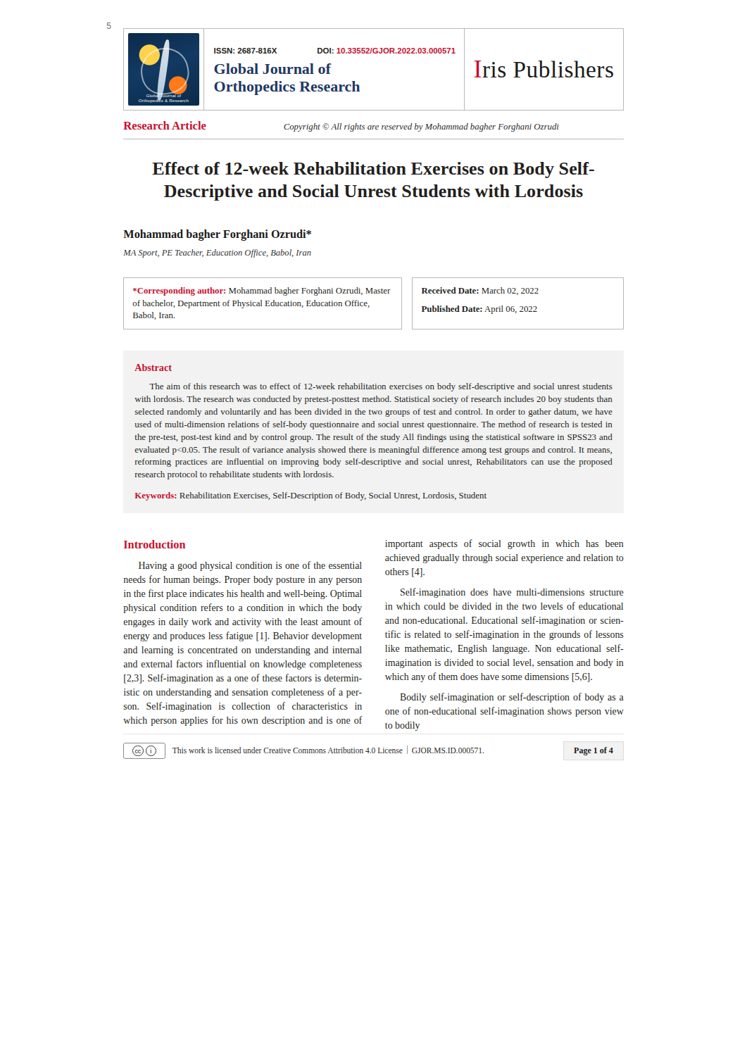5
Global Journal of
Orthopedics & Research
ISSN: 2687-816X
DOI: 10.33552/GJOR.2022.03.000571
Global Journal of
Orthopedics Research
Iris Publishers
Research Article
Copyright © All rights are reserved by Mohammad bagher Forghani Ozrudi
Effect of 12-week Rehabilitation Exercises on Body Self-Descriptive and Social Unrest Students with Lordosis
Mohammad bagher Forghani Ozrudi*
MA Sport, PE Teacher, Education Office, Babol, Iran
*Corresponding author: Mohammad bagher Forghani Ozrudi, Master of bachelor, Department of Physical Education, Education Office, Babol, Iran.
Received Date: March 02, 2022
Published Date: April 06, 2022
Abstract
The aim of this research was to effect of 12-week rehabilitation exercises on body self-descriptive and social unrest students with lordosis. The research was conducted by pretest-posttest method. Statistical society of research includes 20 boy students than selected randomly and voluntarily and has been divided in the two groups of test and control. In order to gather datum, we have used of multi-dimension relations of self-body questionnaire and social unrest questionnaire. The method of research is tested in the pre-test, post-test kind and by control group. The result of the study All findings using the statistical software in SPSS23 and evaluated p<0.05. The result of variance analysis showed there is meaningful difference among test groups and control. It means, reforming practices are influential on improving body self-descriptive and social unrest, Rehabilitators can use the proposed research protocol to rehabilitate students with lordosis.
Keywords: Rehabilitation Exercises, Self-Description of Body, Social Unrest, Lordosis, Student
Introduction
Having a good physical condition is one of the essential needs for human beings. Proper body posture in any person in the first place indicates his health and well-being. Optimal physical condition refers to a condition in which the body engages in daily work and activity with the least amount of energy and produces less fatigue [1]. Behavior development and learning is concentrated on understanding and internal and external factors influential on knowledge completeness [2,3]. Self-imagination as a one of these factors is deterministic on understanding and sensation completeness of a person. Self-imagination is collection of characteristics in which person applies for his own description and is one of important aspects of social growth in which has been achieved gradually through social experience and relation to others [4].
Self-imagination does have multi-dimensions structure in which could be divided in the two levels of educational and non-educational. Educational self-imagination or scientific is related to self-imagination in the grounds of lessons like mathematic, English language. Non educational self-imagination is divided to social level, sensation and body in which any of them does have some dimensions [5,6].
Bodily self-imagination or self-description of body as a one of non-educational self-imagination shows person view to bodily
cc i
This work is licensed under Creative Commons Attribution 4.0 License GJOR.MS.ID.000571.
Page 1 of 4